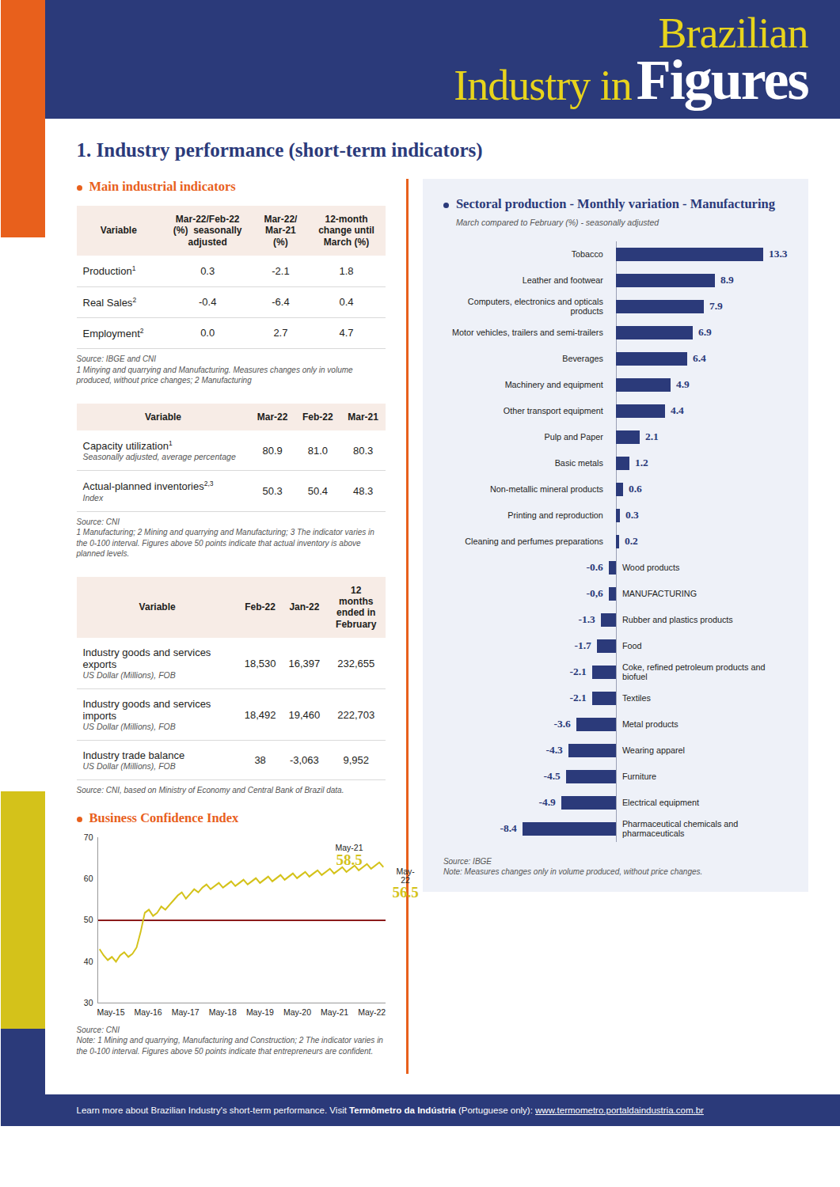Brazilian
Industry in Figures
1. Industry performance (short-term indicators)
Main industrial indicators
| Variable | Mar-22/Feb-22 (%) seasonally adjusted | Mar-22/ Mar-21 (%) | 12-month change until March (%) |
| --- | --- | --- | --- |
| Production 1 | 0.3 | -2.1 | 1.8 |
| Real Sales 2 | -0.4 | -6.4 | 0.4 |
| Employment 2 | 0.0 | 2.7 | 4.7 |
Source: IBGE and CNI
1 Minying and quarrying and Manufacturing. Measures changes only in volume produced, without price changes; 2 Manufacturing
| Variable | Mar-22 | Feb-22 | Mar-21 |
| --- | --- | --- | --- |
| Capacity utilization 1 Seasonally adjusted, average percentage | 80.9 | 81.0 | 80.3 |
| Actual-planned inventories 2,3 Index | 50.3 | 50.4 | 48.3 |
Source: CNI
1 Manufacturing; 2 Mining and quarrying and Manufacturing; 3 The indicator varies in the 0-100 interval. Figures above 50 points indicate that actual inventory is above planned levels.
| Variable | Feb-22 | Jan-22 | 12 months ended in February |
| --- | --- | --- | --- |
| Industry goods and services exports US Dollar (Millions), FOB | 18,530 | 16,397 | 232,655 |
| Industry goods and services imports US Dollar (Millions), FOB | 18,492 | 19,460 | 222,703 |
| Industry trade balance US Dollar (Millions), FOB | 38 | -3,063 | 9,952 |
Source: CNI, based on Ministry of Economy and Central Bank of Brazil data.
Business Confidence Index
70 60 50 40 30
May-21
58.5
May-22
56.5
May-15 May-16 May-17 May-18 May-19 May-20 May-21 May-22
Source: CNI
Note: 1 Mining and quarrying, Manufacturing and Construction; 2 The indicator varies in the 0-100 interval. Figures above 50 points indicate that entrepreneurs are confident.
Sectoral production - Monthly variation - Manufacturing
March compared to February (%) - seasonally adjusted
Tobacco
13.3
Leather and footwear
8.9
Computers, electronics and opticals products
7.9
Motor vehicles, trailers and semi-trailers
6.9
Beverages
6.4
Machinery and equipment
4.9
Other transport equipment
4.4
Pulp and Paper
2.1
Basic metals
1.2
Non-metallic mineral products
0.6
Printing and reproduction
0.3
Cleaning and perfumes preparations
0.2
-0.6
Wood products
-0,6
MANUFACTURING
-1.3
Rubber and plastics products
-1.7
Food
-2.1
Coke, refined petroleum products and biofuel
-2.1
Textiles
-3.6
Metal products
-4.3
Wearing apparel
-4.5
Furniture
-4.9
Electrical equipment
-8.4
Pharmaceutical chemicals and pharmaceuticals
Source: IBGE
Note: Measures changes only in volume produced, without price changes.
Learn more about Brazilian Industry's short-term performance. Visit Termômetro da Indústria (Portuguese only): www.termometro.portaldaindustria.com.br